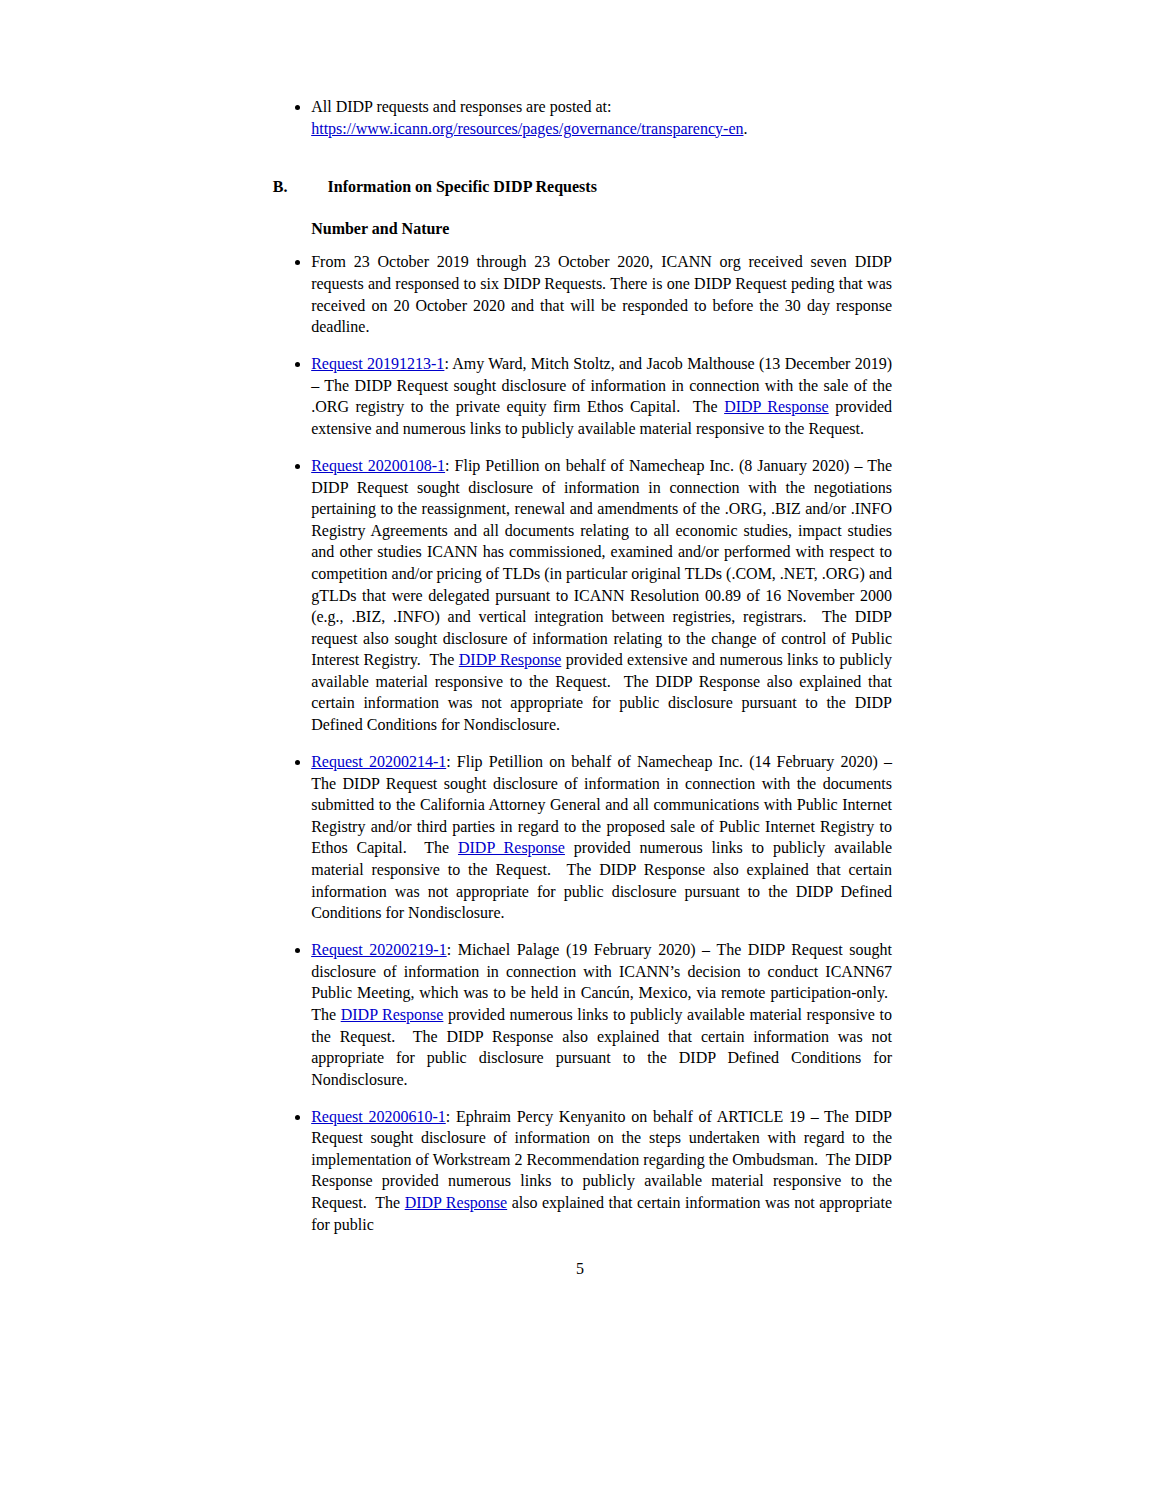All DIDP requests and responses are posted at:
https://www.icann.org/resources/pages/governance/transparency-en.
B. Information on Specific DIDP Requests
Number and Nature
From 23 October 2019 through 23 October 2020, ICANN org received seven DIDP requests and responsed to six DIDP Requests. There is one DIDP Request peding that was received on 20 October 2020 and that will be responded to before the 30 day response deadline.
Request 20191213-1: Amy Ward, Mitch Stoltz, and Jacob Malthouse (13 December 2019) – The DIDP Request sought disclosure of information in connection with the sale of the .ORG registry to the private equity firm Ethos Capital. The DIDP Response provided extensive and numerous links to publicly available material responsive to the Request.
Request 20200108-1: Flip Petillion on behalf of Namecheap Inc. (8 January 2020) – The DIDP Request sought disclosure of information in connection with the negotiations pertaining to the reassignment, renewal and amendments of the .ORG, .BIZ and/or .INFO Registry Agreements and all documents relating to all economic studies, impact studies and other studies ICANN has commissioned, examined and/or performed with respect to competition and/or pricing of TLDs (in particular original TLDs (.COM, .NET, .ORG) and gTLDs that were delegated pursuant to ICANN Resolution 00.89 of 16 November 2000 (e.g., .BIZ, .INFO) and vertical integration between registries, registrars. The DIDP request also sought disclosure of information relating to the change of control of Public Interest Registry. The DIDP Response provided extensive and numerous links to publicly available material responsive to the Request. The DIDP Response also explained that certain information was not appropriate for public disclosure pursuant to the DIDP Defined Conditions for Nondisclosure.
Request 20200214-1: Flip Petillion on behalf of Namecheap Inc. (14 February 2020) – The DIDP Request sought disclosure of information in connection with the documents submitted to the California Attorney General and all communications with Public Internet Registry and/or third parties in regard to the proposed sale of Public Internet Registry to Ethos Capital. The DIDP Response provided numerous links to publicly available material responsive to the Request. The DIDP Response also explained that certain information was not appropriate for public disclosure pursuant to the DIDP Defined Conditions for Nondisclosure.
Request 20200219-1: Michael Palage (19 February 2020) – The DIDP Request sought disclosure of information in connection with ICANN’s decision to conduct ICANN67 Public Meeting, which was to be held in Cancún, Mexico, via remote participation-only. The DIDP Response provided numerous links to publicly available material responsive to the Request. The DIDP Response also explained that certain information was not appropriate for public disclosure pursuant to the DIDP Defined Conditions for Nondisclosure.
Request 20200610-1: Ephraim Percy Kenyanito on behalf of ARTICLE 19 – The DIDP Request sought disclosure of information on the steps undertaken with regard to the implementation of Workstream 2 Recommendation regarding the Ombudsman. The DIDP Response provided numerous links to publicly available material responsive to the Request. The DIDP Response also explained that certain information was not appropriate for public
5